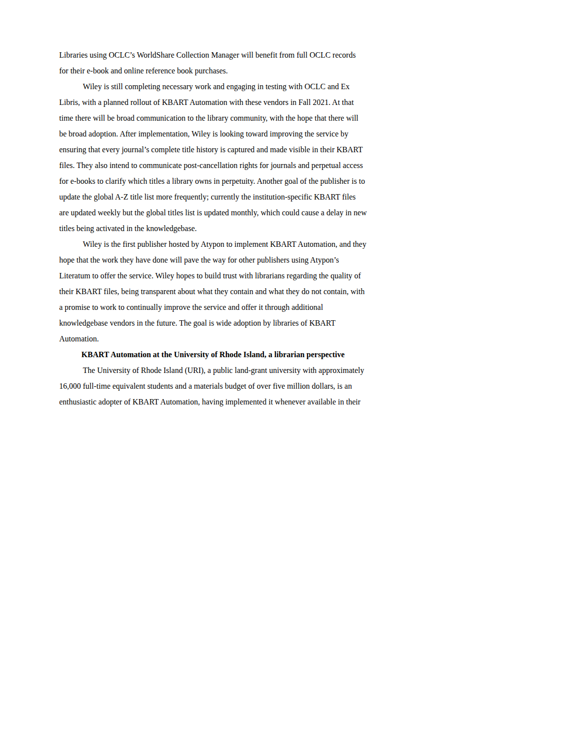Libraries using OCLC’s WorldShare Collection Manager will benefit from full OCLC records for their e-book and online reference book purchases.
Wiley is still completing necessary work and engaging in testing with OCLC and Ex Libris, with a planned rollout of KBART Automation with these vendors in Fall 2021. At that time there will be broad communication to the library community, with the hope that there will be broad adoption. After implementation, Wiley is looking toward improving the service by ensuring that every journal’s complete title history is captured and made visible in their KBART files. They also intend to communicate post-cancellation rights for journals and perpetual access for e-books to clarify which titles a library owns in perpetuity. Another goal of the publisher is to update the global A-Z title list more frequently; currently the institution-specific KBART files are updated weekly but the global titles list is updated monthly, which could cause a delay in new titles being activated in the knowledgebase.
Wiley is the first publisher hosted by Atypon to implement KBART Automation, and they hope that the work they have done will pave the way for other publishers using Atypon’s Literatum to offer the service. Wiley hopes to build trust with librarians regarding the quality of their KBART files, being transparent about what they contain and what they do not contain, with a promise to work to continually improve the service and offer it through additional knowledgebase vendors in the future. The goal is wide adoption by libraries of KBART Automation.
KBART Automation at the University of Rhode Island, a librarian perspective
The University of Rhode Island (URI), a public land-grant university with approximately 16,000 full-time equivalent students and a materials budget of over five million dollars, is an enthusiastic adopter of KBART Automation, having implemented it whenever available in their